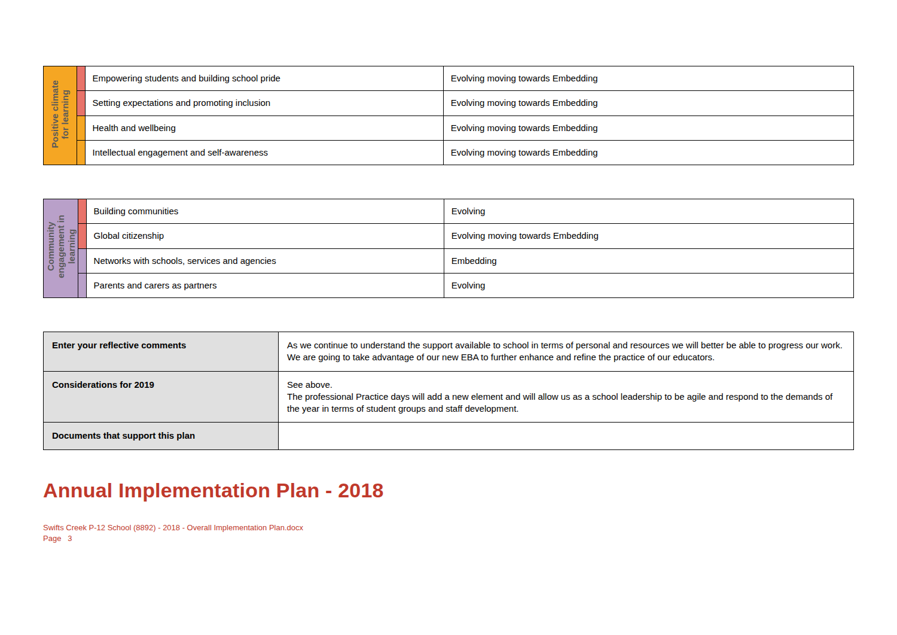| Positive climate for learning | | Empowering students and building school pride | Evolving moving towards Embedding |
| | Setting expectations and promoting inclusion | Evolving moving towards Embedding |
| | Health and wellbeing | Evolving moving towards Embedding |
| | Intellectual engagement and self-awareness | Evolving moving towards Embedding |
| Community engagement in learning | | Building communities | Evolving |
| | Global citizenship | Evolving moving towards Embedding |
| | Networks with schools, services and agencies | Embedding |
| | Parents and carers as partners | Evolving |
| Enter your reflective comments | As we continue to understand the support available to school in terms of personal and resources we will better be able to progress our work. We are going to take advantage of our new EBA to further enhance and refine the practice of our educators. |
| Considerations for 2019 | See above. The professional Practice days will add a new element and will allow us as a school leadership to be agile and respond to the demands of the year in terms of student groups and staff development. |
| Documents that support this plan | |
Annual Implementation Plan - 2018
Swifts Creek P-12 School (8892) - 2018 - Overall Implementation Plan.docx
Page 3